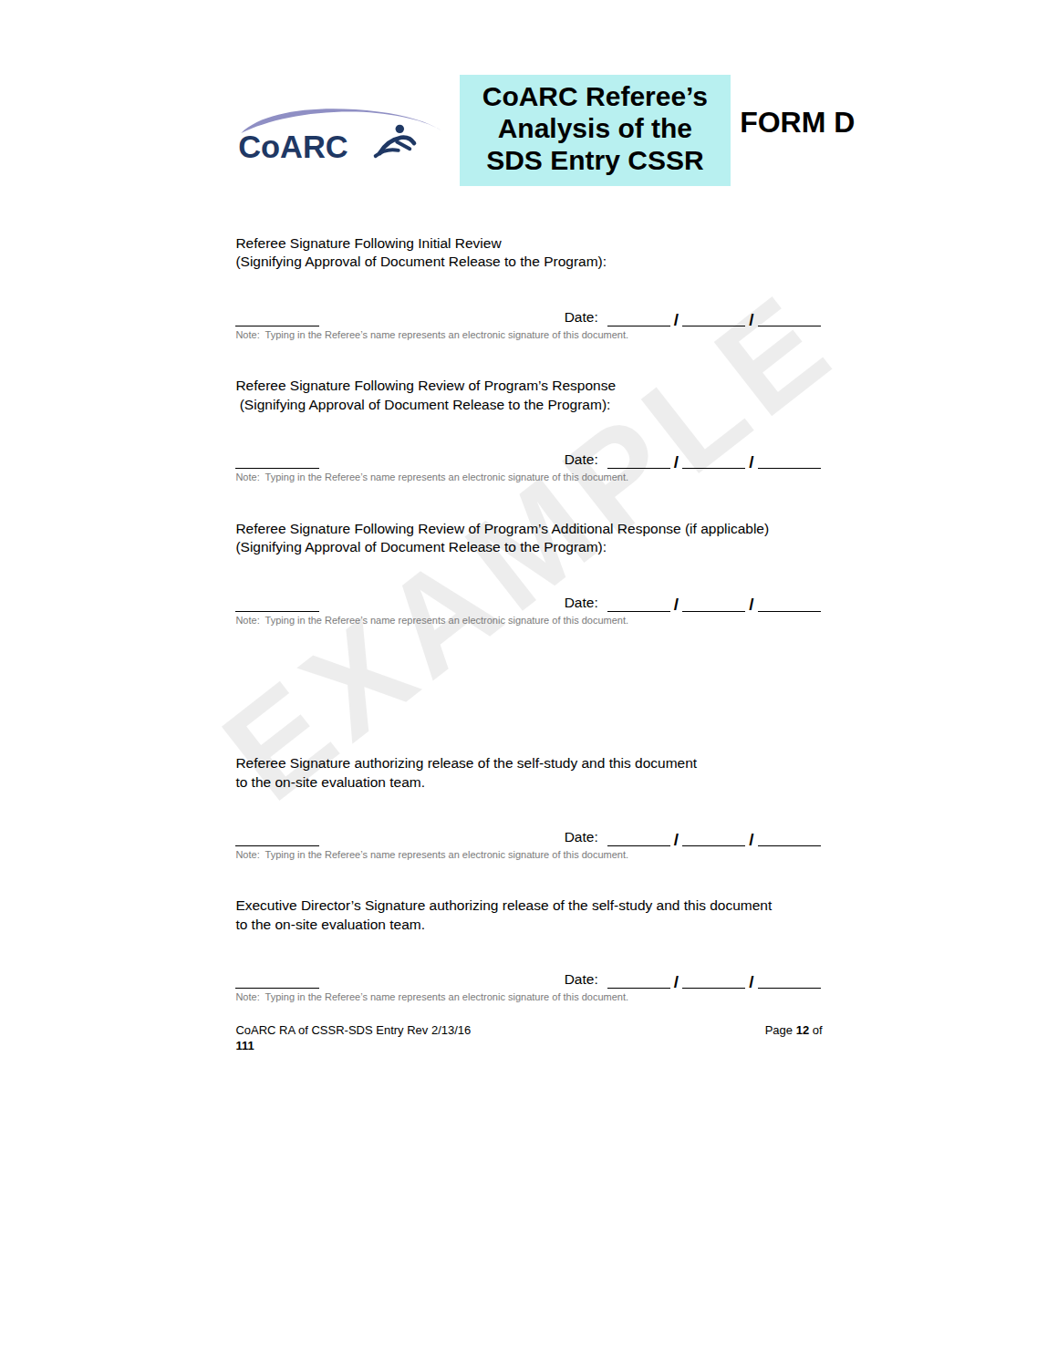EXAMPLE
CoARC
CoARC Referee’s Analysis of the SDS Entry CSSR
FORM D
Referee Signature Following Initial Review
(Signifying Approval of Document Release to the Program):
Date: / /
Note: Typing in the Referee’s name represents an electronic signature of this document.
Referee Signature Following Review of Program’s Response
(Signifying Approval of Document Release to the Program):
Date: / /
Note: Typing in the Referee’s name represents an electronic signature of this document.
Referee Signature Following Review of Program’s Additional Response (if applicable)
(Signifying Approval of Document Release to the Program):
Date: / /
Note: Typing in the Referee’s name represents an electronic signature of this document.
Referee Signature authorizing release of the self-study and this document
to the on-site evaluation team.
Date: / /
Note: Typing in the Referee’s name represents an electronic signature of this document.
Executive Director’s Signature authorizing release of the self-study and this document
to the on-site evaluation team.
Date: / /
Note: Typing in the Referee’s name represents an electronic signature of this document.
CoARC RA of CSSR-SDS Entry Rev 2/13/16
Page 12 of
111